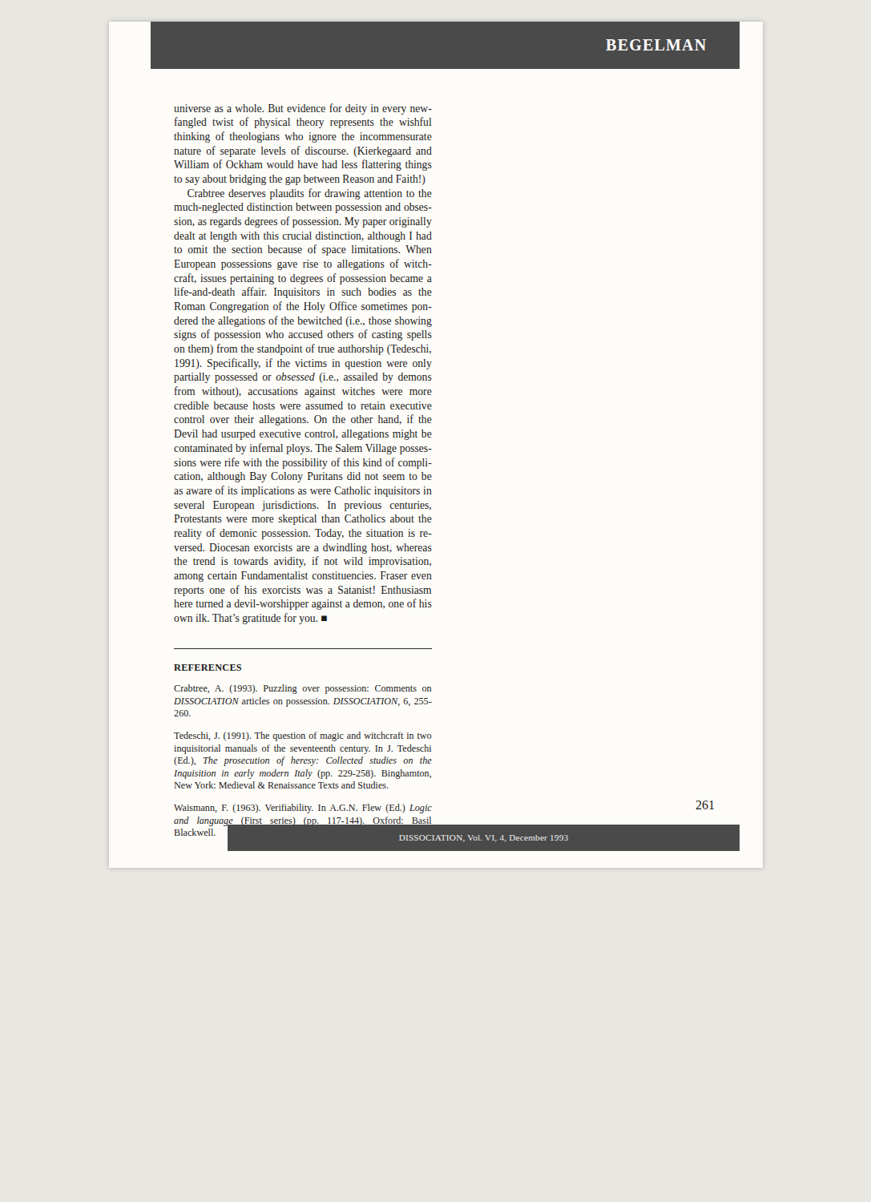Begelman
universe as a whole. But evidence for deity in every new-fangled twist of physical theory represents the wishful thinking of theologians who ignore the incommensurate nature of separate levels of discourse. (Kierkegaard and William of Ockham would have had less flattering things to say about bridging the gap between Reason and Faith!)
Crabtree deserves plaudits for drawing attention to the much-neglected distinction between possession and obsession, as regards degrees of possession. My paper originally dealt at length with this crucial distinction, although I had to omit the section because of space limitations. When European possessions gave rise to allegations of witchcraft, issues pertaining to degrees of possession became a life-and-death affair. Inquisitors in such bodies as the Roman Congregation of the Holy Office sometimes pondered the allegations of the bewitched (i.e., those showing signs of possession who accused others of casting spells on them) from the standpoint of true authorship (Tedeschi, 1991). Specifically, if the victims in question were only partially possessed or obsessed (i.e., assailed by demons from without), accusations against witches were more credible because hosts were assumed to retain executive control over their allegations. On the other hand, if the Devil had usurped executive control, allegations might be contaminated by infernal ploys. The Salem Village possessions were rife with the possibility of this kind of complication, although Bay Colony Puritans did not seem to be as aware of its implications as were Catholic inquisitors in several European jurisdictions. In previous centuries, Protestants were more skeptical than Catholics about the reality of demonic possession. Today, the situation is reversed. Diocesan exorcists are a dwindling host, whereas the trend is towards avidity, if not wild improvisation, among certain Fundamentalist constituencies. Fraser even reports one of his exorcists was a Satanist! Enthusiasm here turned a devil-worshipper against a demon, one of his own ilk. That’s gratitude for you. ■
References
Crabtree, A. (1993). Puzzling over possession: Comments on DISSOCIATION articles on possession. DISSOCIATION, 6, 255-260.
Tedeschi, J. (1991). The question of magic and witchcraft in two inquisitorial manuals of the seventeenth century. In J. Tedeschi (Ed.), The prosecution of heresy: Collected studies on the Inquisition in early modern Italy (pp. 229-258). Binghamton, New York: Medieval & Renaissance Texts and Studies.
Waismann, F. (1963). Verifiability. In A.G.N. Flew (Ed.) Logic and language (First series) (pp. 117-144). Oxford: Basil Blackwell.
261
DISSOCIATION, Vol. VI, 4, December 1993